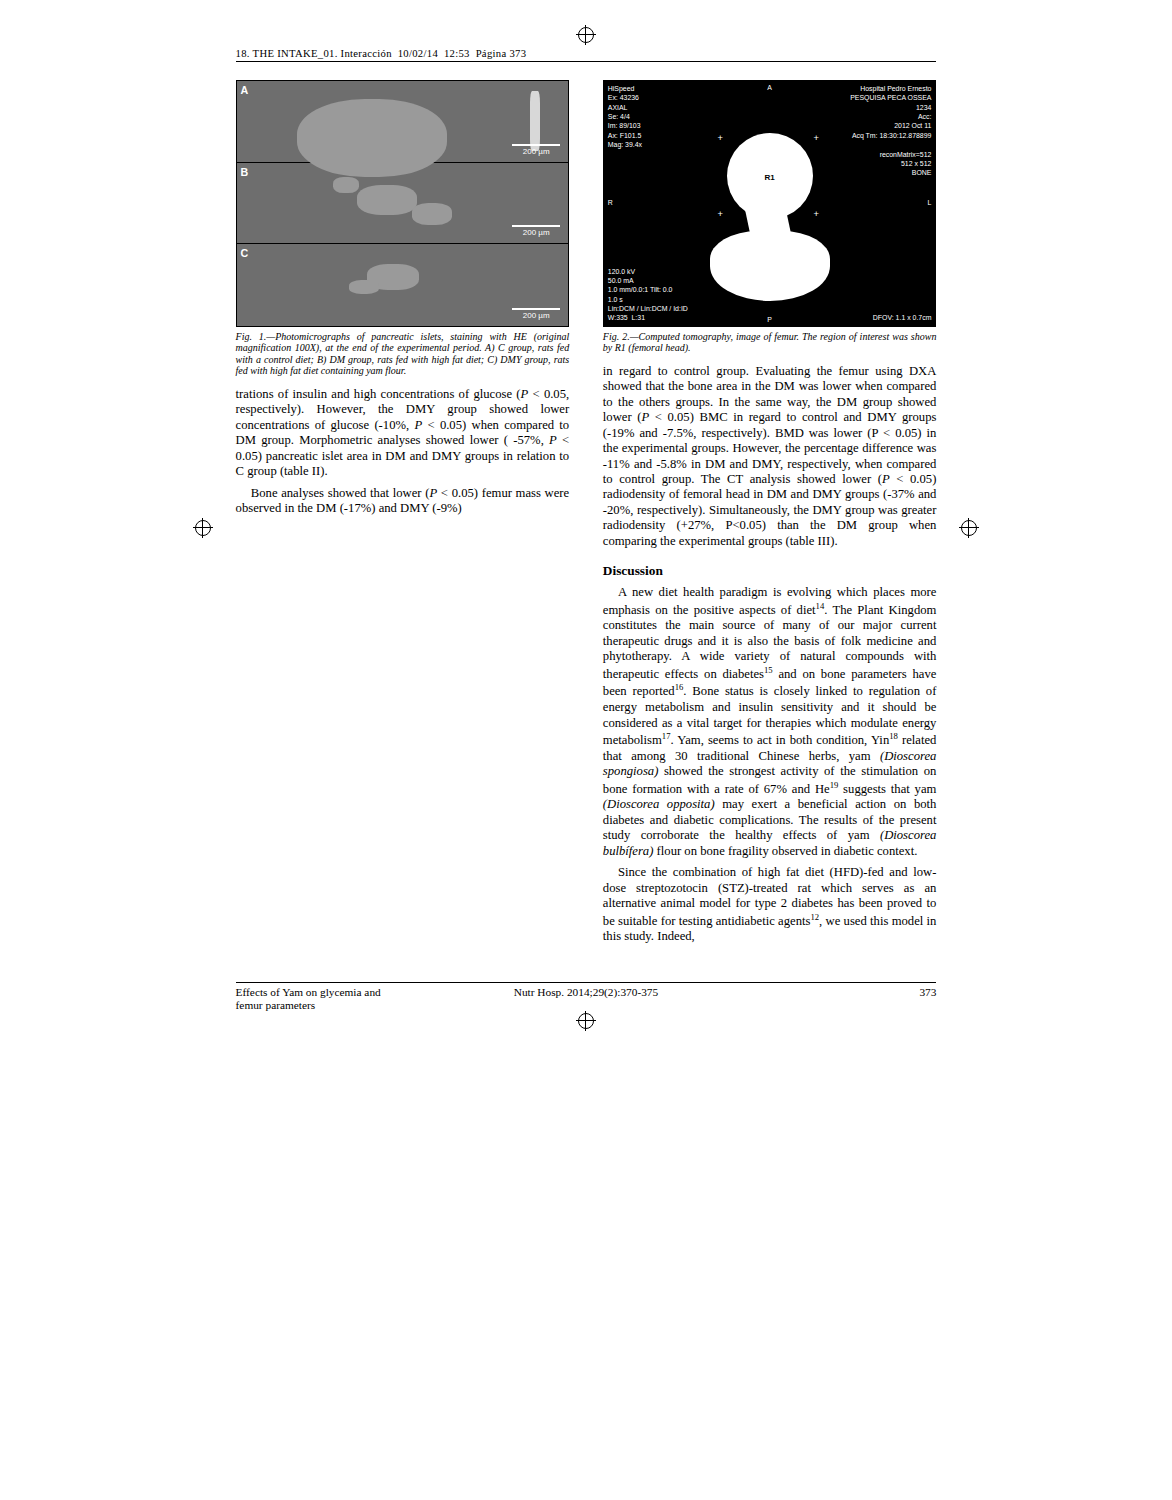18. THE INTAKE_01. Interacción 10/02/14 12:53 Página 373
A
200 µm
B
200 µm
C
200 µm
Fig. 1.—Photomicrographs of pancreatic islets, staining with HE (original magnification 100X), at the end of the experimental period. A) C group, rats fed with a control diet; B) DM group, rats fed with high fat diet; C) DMY group, rats fed with high fat diet containing yam flour.
trations of insulin and high concentrations of glucose (P < 0.05, respectively). However, the DMY group showed lower concentrations of glucose (-10%, P < 0.05) when compared to DM group. Morphometric analyses showed lower ( -57%, P < 0.05) pancreatic islet area in DM and DMY groups in relation to C group (table II).
Bone analyses showed that lower (P < 0.05) femur mass were observed in the DM (-17%) and DMY (-9%)
HiSpeed
Ex: 43236
AXIAL
Se: 4/4
Im: 89/103
Ax: F101.5
Mag: 39.4x
A
Hospital Pedro Ernesto
PESQUISA PECA OSSEA
1234
Acc:
2012 Oct 11
Acq Tm: 18:30:12.878899
reconMatrix=512
512 x 512
BONE
R
L
R1
+
+
+
+
120.0 kV
50.0 mA
1.0 mm/0.0:1 Tilt: 0.0
1.0 s
Lin:DCM / Lin:DCM / Id:ID
W:335 L:31
P
DFOV: 1.1 x 0.7cm
Fig. 2.—Computed tomography, image of femur. The region of interest was shown by R1 (femoral head).
in regard to control group. Evaluating the femur using DXA showed that the bone area in the DM was lower when compared to the others groups. In the same way, the DM group showed lower (P < 0.05) BMC in regard to control and DMY groups (-19% and -7.5%, respectively). BMD was lower (P < 0.05) in the experimental groups. However, the percentage difference was -11% and -5.8% in DM and DMY, respectively, when compared to control group. The CT analysis showed lower (P < 0.05) radiodensity of femoral head in DM and DMY groups (-37% and -20%, respectively). Simultaneously, the DMY group was greater radiodensity (+27%, P<0.05) than the DM group when comparing the experimental groups (table III).
Discussion
A new diet health paradigm is evolving which places more emphasis on the positive aspects of diet14. The Plant Kingdom constitutes the main source of many of our major current therapeutic drugs and it is also the basis of folk medicine and phytotherapy. A wide variety of natural compounds with therapeutic effects on diabetes15 and on bone parameters have been reported16. Bone status is closely linked to regulation of energy metabolism and insulin sensitivity and it should be considered as a vital target for therapies which modulate energy metabolism17. Yam, seems to act in both condition, Yin18 related that among 30 traditional Chinese herbs, yam (Dioscorea spongiosa) showed the strongest activity of the stimulation on bone formation with a rate of 67% and He19 suggests that yam (Dioscorea opposita) may exert a beneficial action on both diabetes and diabetic complications. The results of the present study corroborate the healthy effects of yam (Dioscorea bulbífera) flour on bone fragility observed in diabetic context.
Since the combination of high fat diet (HFD)-fed and low-dose streptozotocin (STZ)-treated rat which serves as an alternative animal model for type 2 diabetes has been proved to be suitable for testing antidiabetic agents12, we used this model in this study. Indeed,
Effects of Yam on glycemia and
femur parameters
Nutr Hosp. 2014;29(2):370-375
373